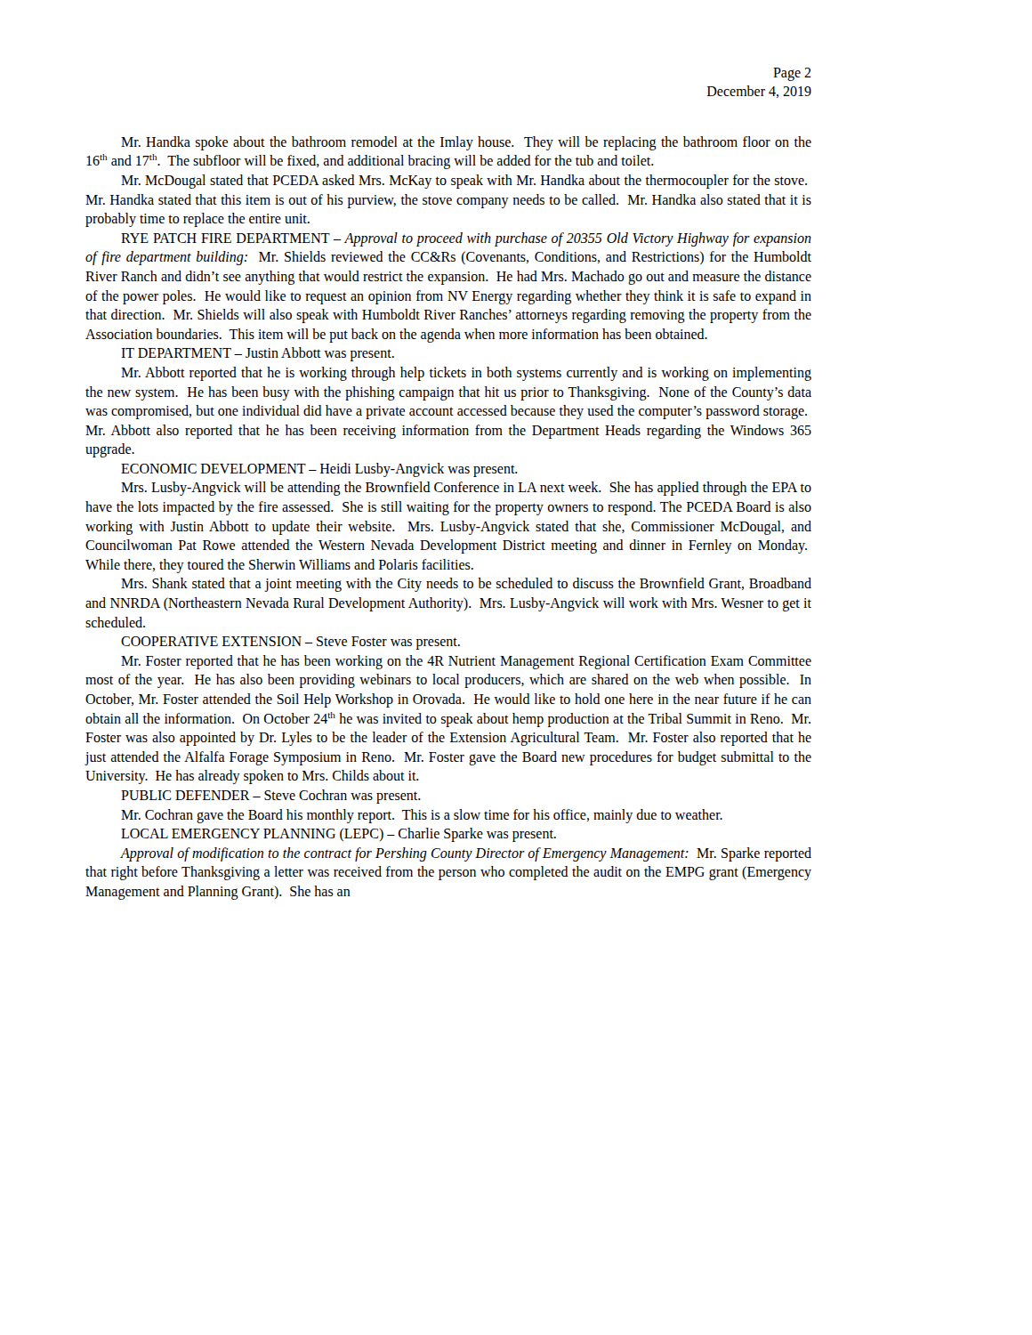Page 2
December 4, 2019
Mr. Handka spoke about the bathroom remodel at the Imlay house. They will be replacing the bathroom floor on the 16th and 17th. The subfloor will be fixed, and additional bracing will be added for the tub and toilet.
Mr. McDougal stated that PCEDA asked Mrs. McKay to speak with Mr. Handka about the thermocoupler for the stove. Mr. Handka stated that this item is out of his purview, the stove company needs to be called. Mr. Handka also stated that it is probably time to replace the entire unit.
RYE PATCH FIRE DEPARTMENT – Approval to proceed with purchase of 20355 Old Victory Highway for expansion of fire department building: Mr. Shields reviewed the CC&Rs (Covenants, Conditions, and Restrictions) for the Humboldt River Ranch and didn’t see anything that would restrict the expansion. He had Mrs. Machado go out and measure the distance of the power poles. He would like to request an opinion from NV Energy regarding whether they think it is safe to expand in that direction. Mr. Shields will also speak with Humboldt River Ranches’ attorneys regarding removing the property from the Association boundaries. This item will be put back on the agenda when more information has been obtained.
IT DEPARTMENT – Justin Abbott was present.
Mr. Abbott reported that he is working through help tickets in both systems currently and is working on implementing the new system. He has been busy with the phishing campaign that hit us prior to Thanksgiving. None of the County’s data was compromised, but one individual did have a private account accessed because they used the computer’s password storage. Mr. Abbott also reported that he has been receiving information from the Department Heads regarding the Windows 365 upgrade.
ECONOMIC DEVELOPMENT – Heidi Lusby-Angvick was present.
Mrs. Lusby-Angvick will be attending the Brownfield Conference in LA next week. She has applied through the EPA to have the lots impacted by the fire assessed. She is still waiting for the property owners to respond. The PCEDA Board is also working with Justin Abbott to update their website. Mrs. Lusby-Angvick stated that she, Commissioner McDougal, and Councilwoman Pat Rowe attended the Western Nevada Development District meeting and dinner in Fernley on Monday. While there, they toured the Sherwin Williams and Polaris facilities.
Mrs. Shank stated that a joint meeting with the City needs to be scheduled to discuss the Brownfield Grant, Broadband and NNRDA (Northeastern Nevada Rural Development Authority). Mrs. Lusby-Angvick will work with Mrs. Wesner to get it scheduled.
COOPERATIVE EXTENSION – Steve Foster was present.
Mr. Foster reported that he has been working on the 4R Nutrient Management Regional Certification Exam Committee most of the year. He has also been providing webinars to local producers, which are shared on the web when possible. In October, Mr. Foster attended the Soil Help Workshop in Orovada. He would like to hold one here in the near future if he can obtain all the information. On October 24th he was invited to speak about hemp production at the Tribal Summit in Reno. Mr. Foster was also appointed by Dr. Lyles to be the leader of the Extension Agricultural Team. Mr. Foster also reported that he just attended the Alfalfa Forage Symposium in Reno. Mr. Foster gave the Board new procedures for budget submittal to the University. He has already spoken to Mrs. Childs about it.
PUBLIC DEFENDER – Steve Cochran was present.
Mr. Cochran gave the Board his monthly report. This is a slow time for his office, mainly due to weather.
LOCAL EMERGENCY PLANNING (LEPC) – Charlie Sparke was present.
Approval of modification to the contract for Pershing County Director of Emergency Management: Mr. Sparke reported that right before Thanksgiving a letter was received from the person who completed the audit on the EMPG grant (Emergency Management and Planning Grant). She has an